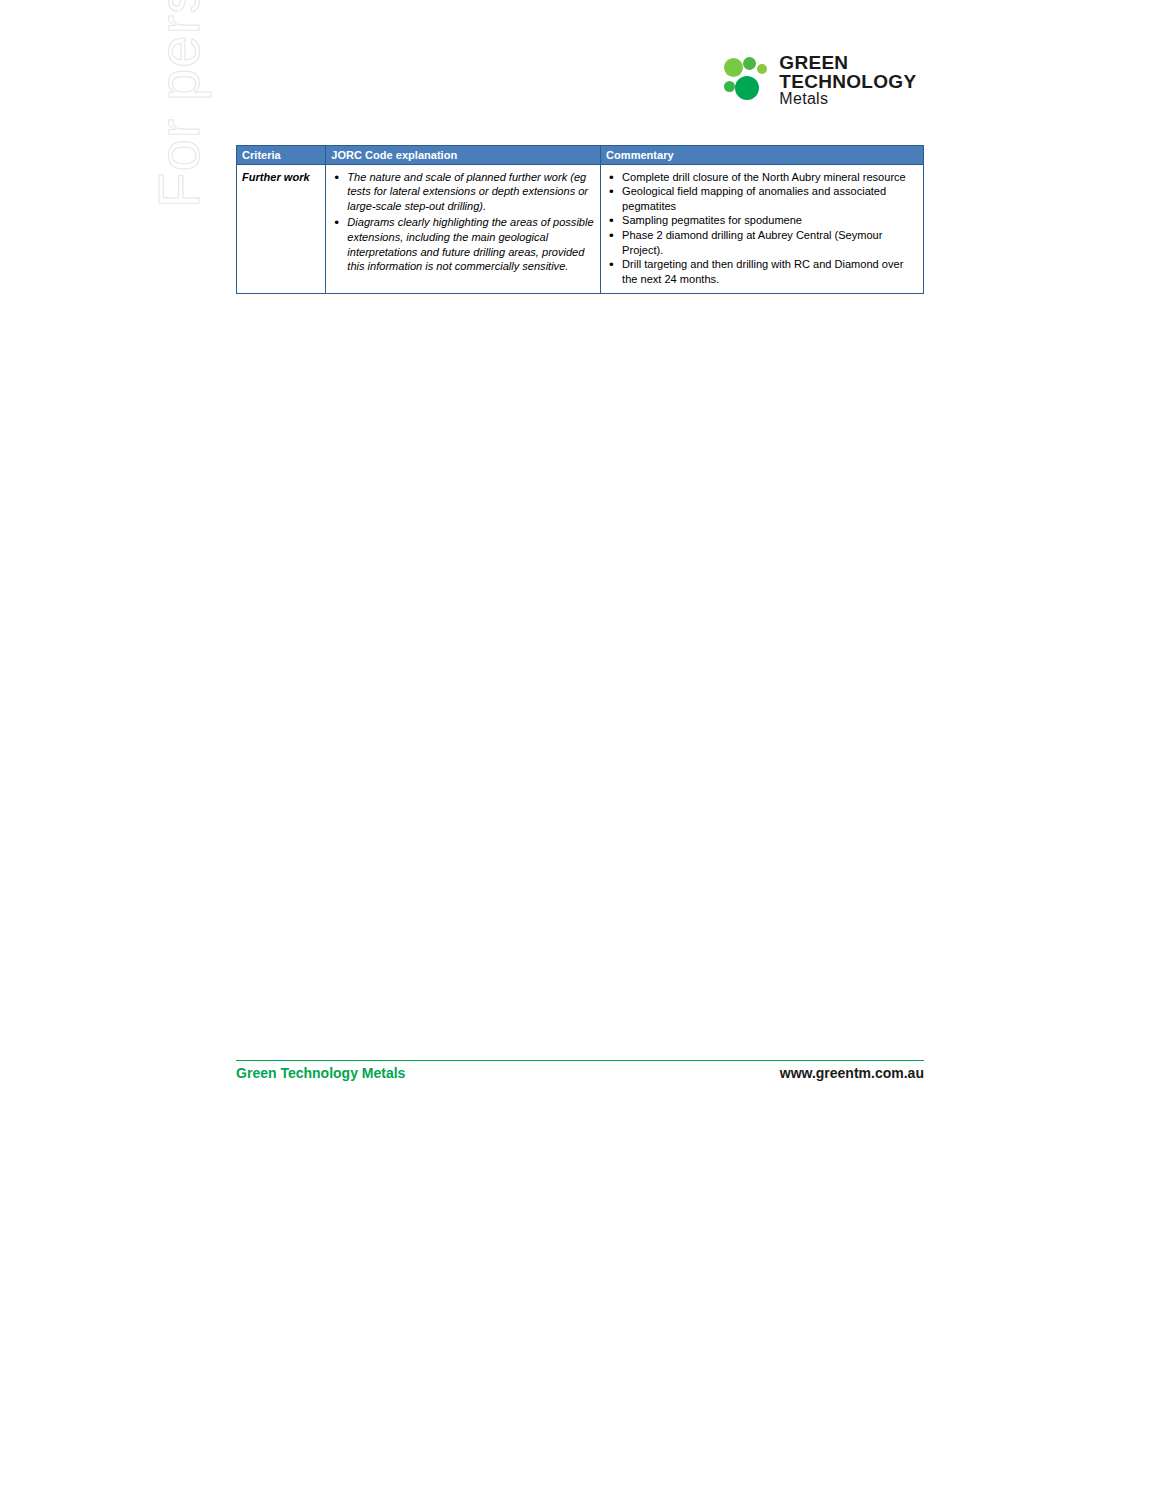For personal use only
GREEN TECHNOLOGY Metals
| Criteria | JORC Code explanation | Commentary |
| --- | --- | --- |
| Further work | The nature and scale of planned further work (eg tests for lateral extensions or depth extensions or large-scale step-out drilling). Diagrams clearly highlighting the areas of possible extensions, including the main geological interpretations and future drilling areas, provided this information is not commercially sensitive. | Complete drill closure of the North Aubry mineral resource Geological field mapping of anomalies and associated pegmatites Sampling pegmatites for spodumene Phase 2 diamond drilling at Aubrey Central (Seymour Project). Drill targeting and then drilling with RC and Diamond over the next 24 months. |
Green Technology Metals
www.greentm.com.au